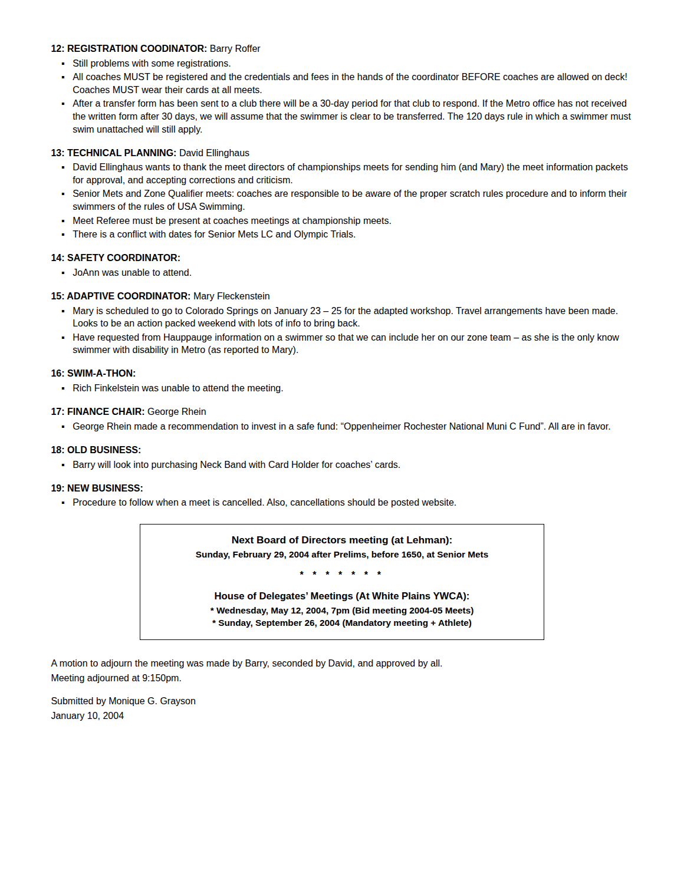12: REGISTRATION COODINATOR: Barry Roffer
Still problems with some registrations.
All coaches MUST be registered and the credentials and fees in the hands of the coordinator BEFORE coaches are allowed on deck! Coaches MUST wear their cards at all meets.
After a transfer form has been sent to a club there will be a 30-day period for that club to respond. If the Metro office has not received the written form after 30 days, we will assume that the swimmer is clear to be transferred. The 120 days rule in which a swimmer must swim unattached will still apply.
13: TECHNICAL PLANNING: David Ellinghaus
David Ellinghaus wants to thank the meet directors of championships meets for sending him (and Mary) the meet information packets for approval, and accepting corrections and criticism.
Senior Mets and Zone Qualifier meets: coaches are responsible to be aware of the proper scratch rules procedure and to inform their swimmers of the rules of USA Swimming.
Meet Referee must be present at coaches meetings at championship meets.
There is a conflict with dates for Senior Mets LC and Olympic Trials.
14: SAFETY COORDINATOR:
JoAnn was unable to attend.
15: ADAPTIVE COORDINATOR: Mary Fleckenstein
Mary is scheduled to go to Colorado Springs on January 23 – 25 for the adapted workshop. Travel arrangements have been made. Looks to be an action packed weekend with lots of info to bring back.
Have requested from Hauppauge information on a swimmer so that we can include her on our zone team – as she is the only know swimmer with disability in Metro (as reported to Mary).
16: SWIM-A-THON:
Rich Finkelstein was unable to attend the meeting.
17: FINANCE CHAIR: George Rhein
George Rhein made a recommendation to invest in a safe fund: “Oppenheimer Rochester National Muni C Fund”. All are in favor.
18: OLD BUSINESS:
Barry will look into purchasing Neck Band with Card Holder for coaches’ cards.
19: NEW BUSINESS:
Procedure to follow when a meet is cancelled. Also, cancellations should be posted website.
Next Board of Directors meeting (at Lehman):
Sunday, February 29, 2004 after Prelims, before 1650, at Senior Mets
* * * * * * *
House of Delegates’ Meetings (At White Plains YWCA):
* Wednesday, May 12, 2004, 7pm (Bid meeting 2004-05 Meets)
* Sunday, September 26, 2004 (Mandatory meeting + Athlete)
A motion to adjourn the meeting was made by Barry, seconded by David, and approved by all.
Meeting adjourned at 9:150pm.
Submitted by Monique G. Grayson
January 10, 2004